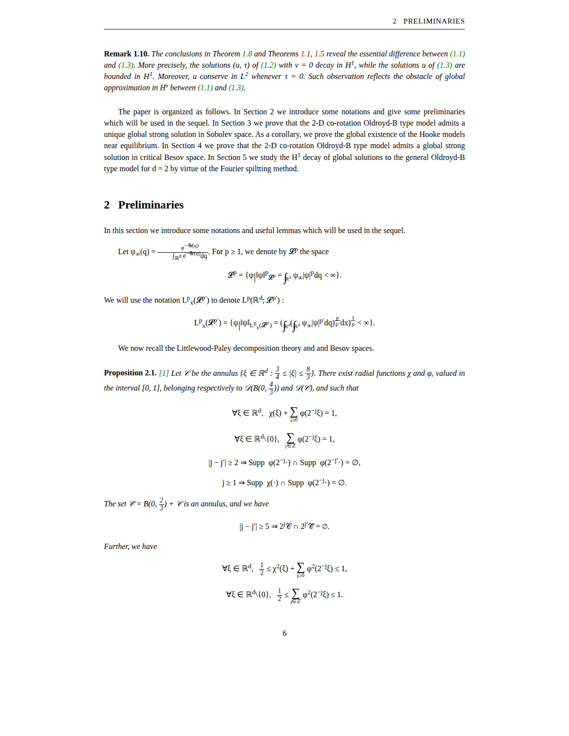2 PRELIMINARIES
Remark 1.10. The conclusions in Theorem 1.8 and Theorems 1.1, 1.5 reveal the essential difference between (1.1) and (1.3). More precisely, the solutions (u, τ) of (1.2) with ν = 0 decay in H1, while the solutions u of (1.3) are bounded in H1. Moreover, u conserve in L2 whenever τ = 0. Such observation reflects the obstacle of global approximation in Hs between (1.1) and (1.3).
The paper is organized as follows. In Section 2 we introduce some notations and give some preliminaries which will be used in the sequel. In Section 3 we prove that the 2-D co-rotation Oldroyd-B type model admits a unique global strong solution in Sobolev space. As a corollary, we prove the global existence of the Hooke models near equilibrium. In Section 4 we prove that the 2-D co-rotation Oldroyd-B type model admits a global strong solution in critical Besov space. In Section 5 we study the H1 decay of global solutions to the general Oldroyd-B type model for d = 2 by virtue of the Fourier spiltting method.
2 Preliminaries
In this section we introduce some notations and useful lemmas which will be used in the sequel.
Let ψ∞(q) = e−𝒰(q)∫ℝd e−𝒰(q)dq. For p ≥ 1, we denote by 𝓛p the space
𝓛p = {ψ|‖ψ‖p𝓛p = ∫ℝd ψ∞|ψ|pdq < ∞}.
We will use the notation Lpx(𝓛p′) to denote Lp(ℝd; 𝓛p′) :
Lpx(𝓛p′) = {ψ|‖ψ‖Lpx(𝓛p′) = (∫ℝd(∫ℝd ψ∞|ψ|p′dq)pp′dx)1 p < ∞}.
We now recall the Littlewood-Paley decomposition theory and and Besov spaces.
Proposition 2.1. [1] Let 𝒞 be the annulus {ξ ∈ ℝd : 34 ≤ |ξ| ≤ 83}. There exist radial functions χ and φ, valued in the interval [0, 1], belonging respectively to 𝒟(B(0, 43)) and 𝒟(𝒞), and such that
∀ξ ∈ ℝd, χ(ξ) + ∑j≥0 φ(2−jξ) = 1,
∀ξ ∈ ℝd\{0}, ∑j∈ℤ φ(2−jξ) = 1,
|j − j′| ≥ 2 ⇒ Supp φ(2−j·) ∩ Supp φ(2−j′·) = ∅,
j ≥ 1 ⇒ Supp χ(·) ∩ Supp φ(2−j·) = ∅.
The set 𝒞̃ = B(0, 23) + 𝒞 is an annulus, and we have
|j − j′| ≥ 5 ⇒ 2j𝒞 ∩ 2j′𝒞̃ = ∅.
Further, we have
∀ξ ∈ ℝd, 12 ≤ χ2(ξ) + ∑j≥0 φ2(2−jξ) ≤ 1,
∀ξ ∈ ℝd\{0}, 12 ≤ ∑j∈ℤ φ2(2−jξ) ≤ 1.
6